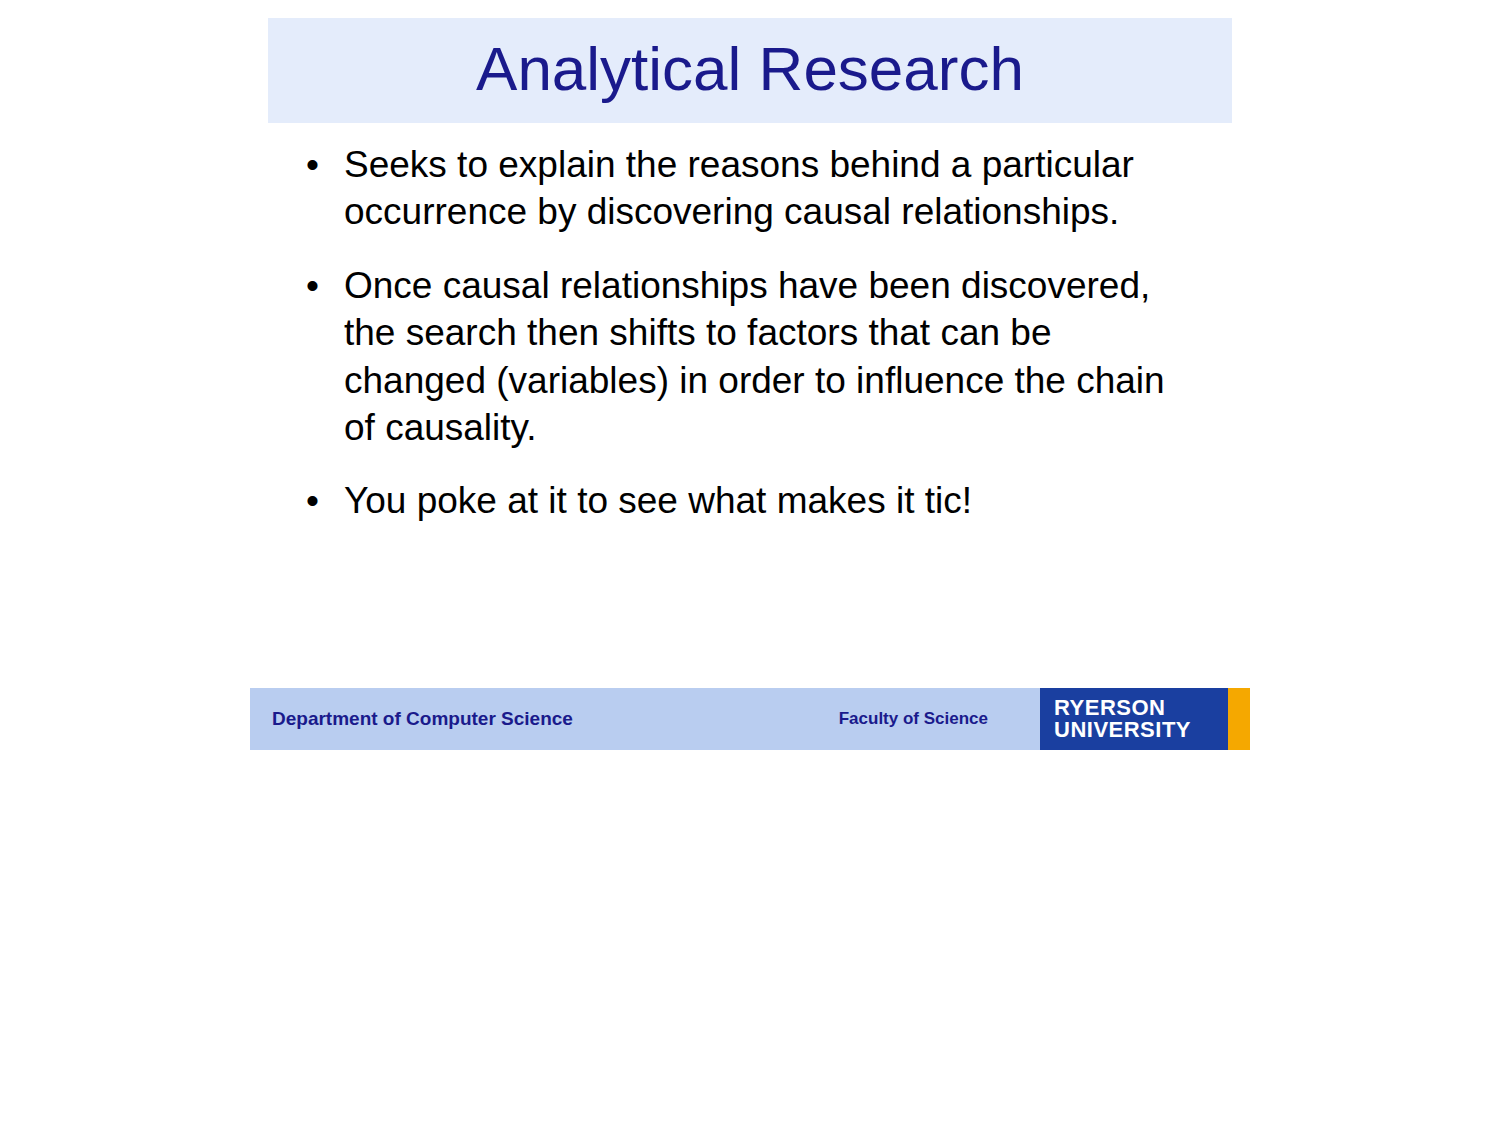Analytical Research
Seeks to explain the reasons behind a particular occurrence by discovering causal relationships.
Once causal relationships have been discovered, the search then shifts to factors that can be changed (variables) in order to influence the chain of causality.
You poke at it to see what makes it tic!
Department of Computer Science Faculty of Science
RYERSON
UNIVERSITY